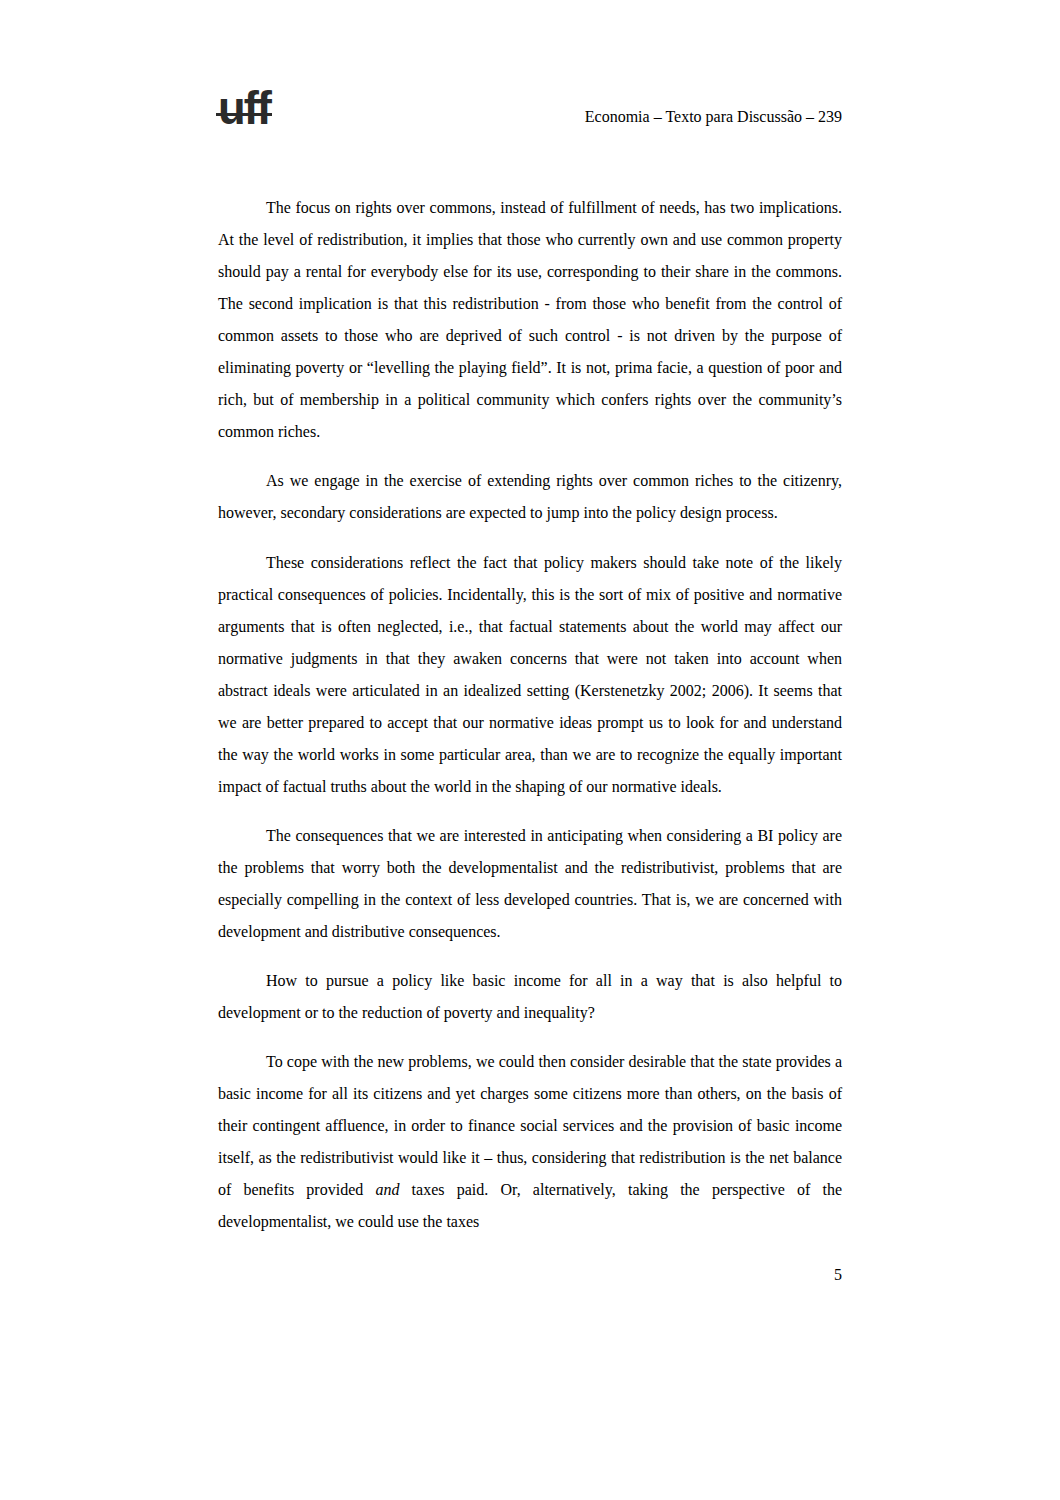uff
Economia – Texto para Discussão – 239
The focus on rights over commons, instead of fulfillment of needs, has two implications. At the level of redistribution, it implies that those who currently own and use common property should pay a rental for everybody else for its use, corresponding to their share in the commons. The second implication is that this redistribution - from those who benefit from the control of common assets to those who are deprived of such control - is not driven by the purpose of eliminating poverty or “levelling the playing field”. It is not, prima facie, a question of poor and rich, but of membership in a political community which confers rights over the community’s common riches.
As we engage in the exercise of extending rights over common riches to the citizenry, however, secondary considerations are expected to jump into the policy design process.
These considerations reflect the fact that policy makers should take note of the likely practical consequences of policies. Incidentally, this is the sort of mix of positive and normative arguments that is often neglected, i.e., that factual statements about the world may affect our normative judgments in that they awaken concerns that were not taken into account when abstract ideals were articulated in an idealized setting (Kerstenetzky 2002; 2006). It seems that we are better prepared to accept that our normative ideas prompt us to look for and understand the way the world works in some particular area, than we are to recognize the equally important impact of factual truths about the world in the shaping of our normative ideals.
The consequences that we are interested in anticipating when considering a BI policy are the problems that worry both the developmentalist and the redistributivist, problems that are especially compelling in the context of less developed countries. That is, we are concerned with development and distributive consequences.
How to pursue a policy like basic income for all in a way that is also helpful to development or to the reduction of poverty and inequality?
To cope with the new problems, we could then consider desirable that the state provides a basic income for all its citizens and yet charges some citizens more than others, on the basis of their contingent affluence, in order to finance social services and the provision of basic income itself, as the redistributivist would like it – thus, considering that redistribution is the net balance of benefits provided and taxes paid. Or, alternatively, taking the perspective of the developmentalist, we could use the taxes
5